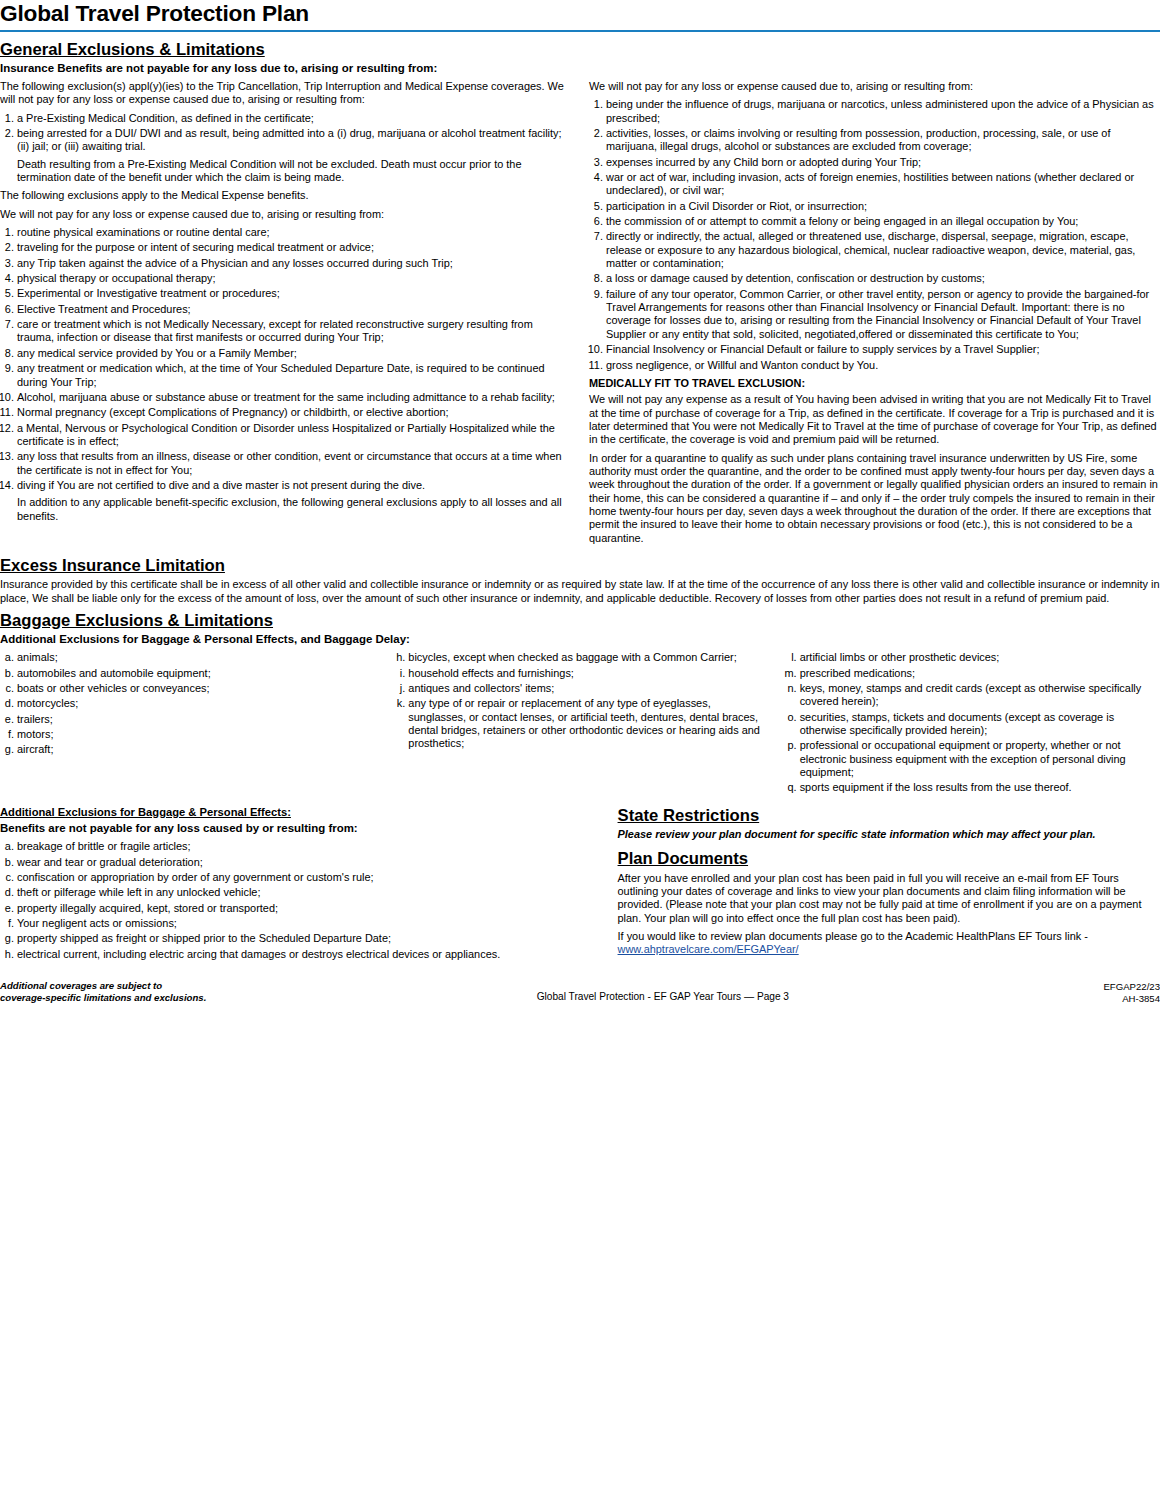Global Travel Protection Plan
General Exclusions & Limitations
Insurance Benefits are not payable for any loss due to, arising or resulting from:
The following exclusion(s) appl(y)(ies) to the Trip Cancellation, Trip Interruption and Medical Expense coverages. We will not pay for any loss or expense caused due to, arising or resulting from:
a Pre-Existing Medical Condition, as defined in the certificate;
being arrested for a DUI/ DWI and as result, being admitted into a (i) drug, marijuana or alcohol treatment facility; (ii) jail; or (iii) awaiting trial.
Death resulting from a Pre-Existing Medical Condition will not be excluded. Death must occur prior to the termination date of the benefit under which the claim is being made.
The following exclusions apply to the Medical Expense benefits.
We will not pay for any loss or expense caused due to, arising or resulting from:
routine physical examinations or routine dental care;
traveling for the purpose or intent of securing medical treatment or advice;
any Trip taken against the advice of a Physician and any losses occurred during such Trip;
physical therapy or occupational therapy;
Experimental or Investigative treatment or procedures;
Elective Treatment and Procedures;
care or treatment which is not Medically Necessary, except for related reconstructive surgery resulting from trauma, infection or disease that first manifests or occurred during Your Trip;
any medical service provided by You or a Family Member;
any treatment or medication which, at the time of Your Scheduled Departure Date, is required to be continued during Your Trip;
Alcohol, marijuana abuse or substance abuse or treatment for the same including admittance to a rehab facility;
Normal pregnancy (except Complications of Pregnancy) or childbirth, or elective abortion;
a Mental, Nervous or Psychological Condition or Disorder unless Hospitalized or Partially Hospitalized while the certificate is in effect;
any loss that results from an illness, disease or other condition, event or circumstance that occurs at a time when the certificate is not in effect for You;
diving if You are not certified to dive and a dive master is not present during the dive.
In addition to any applicable benefit-specific exclusion, the following general exclusions apply to all losses and all benefits.
We will not pay for any loss or expense caused due to, arising or resulting from:
being under the influence of drugs, marijuana or narcotics, unless administered upon the advice of a Physician as prescribed;
activities, losses, or claims involving or resulting from possession, production, processing, sale, or use of marijuana, illegal drugs, alcohol or substances are excluded from coverage;
expenses incurred by any Child born or adopted during Your Trip;
war or act of war, including invasion, acts of foreign enemies, hostilities between nations (whether declared or undeclared), or civil war;
participation in a Civil Disorder or Riot, or insurrection;
the commission of or attempt to commit a felony or being engaged in an illegal occupation by You;
directly or indirectly, the actual, alleged or threatened use, discharge, dispersal, seepage, migration, escape, release or exposure to any hazardous biological, chemical, nuclear radioactive weapon, device, material, gas, matter or contamination;
a loss or damage caused by detention, confiscation or destruction by customs;
failure of any tour operator, Common Carrier, or other travel entity, person or agency to provide the bargained-for Travel Arrangements for reasons other than Financial Insolvency or Financial Default. Important: there is no coverage for losses due to, arising or resulting from the Financial Insolvency or Financial Default of Your Travel Supplier or any entity that sold, solicited, negotiated,offered or disseminated this certificate to You;
Financial Insolvency or Financial Default or failure to supply services by a Travel Supplier;
gross negligence, or Willful and Wanton conduct by You.
MEDICALLY FIT TO TRAVEL EXCLUSION:
We will not pay any expense as a result of You having been advised in writing that you are not Medically Fit to Travel at the time of purchase of coverage for a Trip, as defined in the certificate. If coverage for a Trip is purchased and it is later determined that You were not Medically Fit to Travel at the time of purchase of coverage for Your Trip, as defined in the certificate, the coverage is void and premium paid will be returned.
In order for a quarantine to qualify as such under plans containing travel insurance underwritten by US Fire, some authority must order the quarantine, and the order to be confined must apply twenty-four hours per day, seven days a week throughout the duration of the order. If a government or legally qualified physician orders an insured to remain in their home, this can be considered a quarantine if – and only if – the order truly compels the insured to remain in their home twenty-four hours per day, seven days a week throughout the duration of the order. If there are exceptions that permit the insured to leave their home to obtain necessary provisions or food (etc.), this is not considered to be a quarantine.
Excess Insurance Limitation
Insurance provided by this certificate shall be in excess of all other valid and collectible insurance or indemnity or as required by state law. If at the time of the occurrence of any loss there is other valid and collectible insurance or indemnity in place, We shall be liable only for the excess of the amount of loss, over the amount of such other insurance or indemnity, and applicable deductible. Recovery of losses from other parties does not result in a refund of premium paid.
Baggage Exclusions & Limitations
Additional Exclusions for Baggage & Personal Effects, and Baggage Delay:
animals;
automobiles and automobile equipment;
boats or other vehicles or conveyances;
motorcycles;
trailers;
motors;
aircraft;
bicycles, except when checked as baggage with a Common Carrier;
household effects and furnishings;
antiques and collectors' items;
any type of or repair or replacement of any type of eyeglasses, sunglasses, or contact lenses, or artificial teeth, dentures, dental braces, dental bridges, retainers or other orthodontic devices or hearing aids and prosthetics;
artificial limbs or other prosthetic devices;
prescribed medications;
keys, money, stamps and credit cards (except as otherwise specifically covered herein);
securities, stamps, tickets and documents (except as coverage is otherwise specifically provided herein);
professional or occupational equipment or property, whether or not electronic business equipment with the exception of personal diving equipment;
sports equipment if the loss results from the use thereof.
Additional Exclusions for Baggage & Personal Effects:
Benefits are not payable for any loss caused by or resulting from:
breakage of brittle or fragile articles;
wear and tear or gradual deterioration;
confiscation or appropriation by order of any government or custom's rule;
theft or pilferage while left in any unlocked vehicle;
property illegally acquired, kept, stored or transported;
Your negligent acts or omissions;
property shipped as freight or shipped prior to the Scheduled Departure Date;
electrical current, including electric arcing that damages or destroys electrical devices or appliances.
State Restrictions
Please review your plan document for specific state information which may affect your plan.
Plan Documents
After you have enrolled and your plan cost has been paid in full you will receive an e-mail from EF Tours outlining your dates of coverage and links to view your plan documents and claim filing information will be provided. (Please note that your plan cost may not be fully paid at time of enrollment if you are on a payment plan. Your plan will go into effect once the full plan cost has been paid).
If you would like to review plan documents please go to the Academic HealthPlans EF Tours link -
www.ahptravelcare.com/EFGAPYear/
Additional coverages are subject to
coverage-specific limitations and exclusions.
Global Travel Protection - EF GAP Year Tours — Page 3
EFGAP22/23
AH-3854